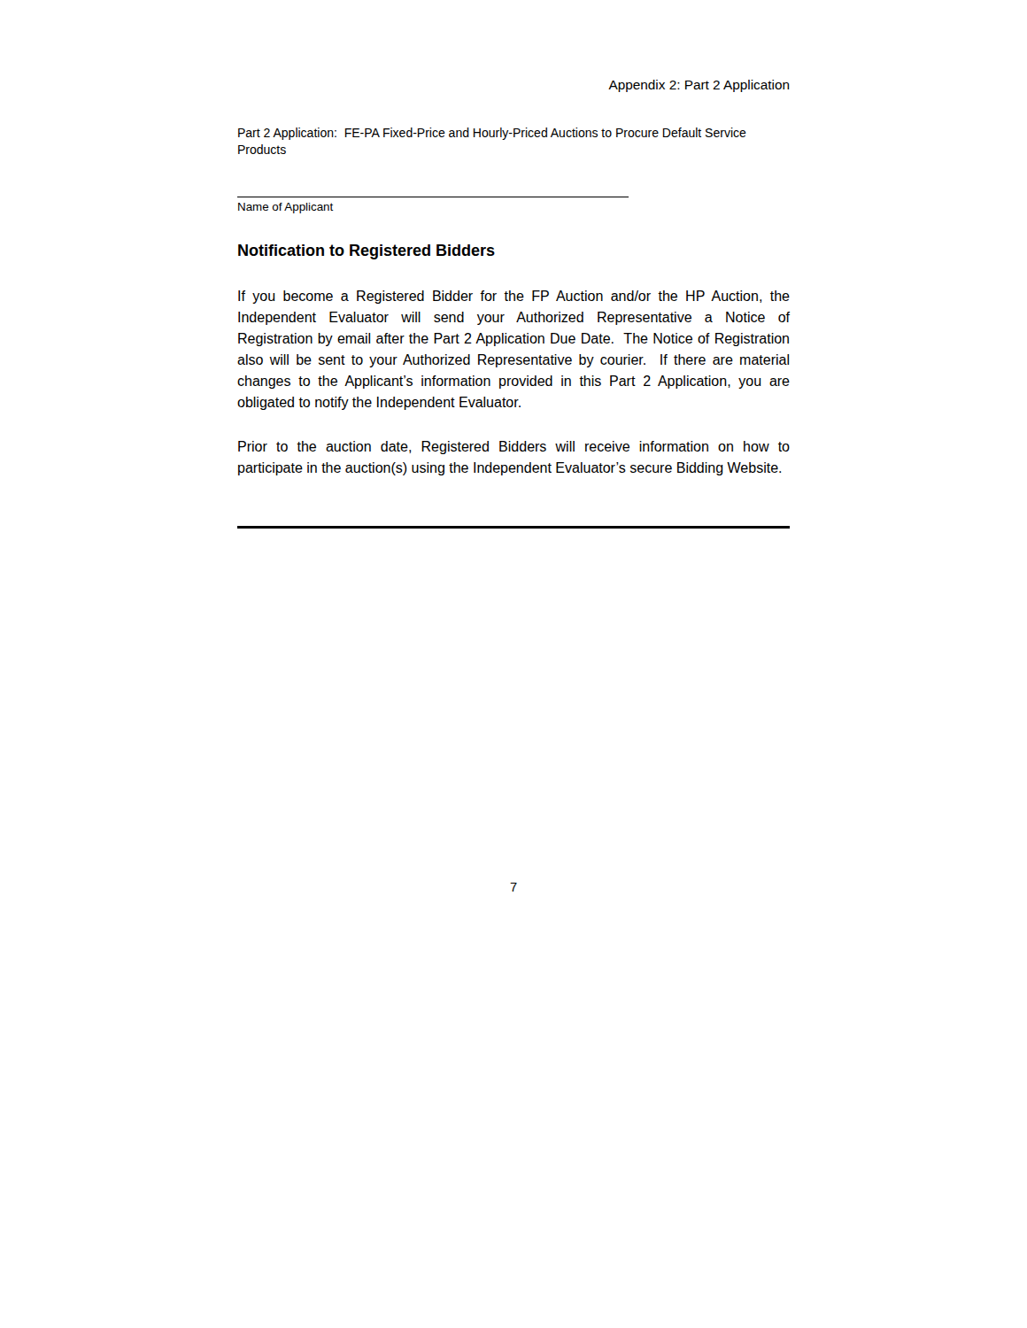Appendix 2: Part 2 Application
Part 2 Application: FE-PA Fixed-Price and Hourly-Priced Auctions to Procure Default Service Products
Name of Applicant
Notification to Registered Bidders
If you become a Registered Bidder for the FP Auction and/or the HP Auction, the Independent Evaluator will send your Authorized Representative a Notice of Registration by email after the Part 2 Application Due Date. The Notice of Registration also will be sent to your Authorized Representative by courier. If there are material changes to the Applicant’s information provided in this Part 2 Application, you are obligated to notify the Independent Evaluator.
Prior to the auction date, Registered Bidders will receive information on how to participate in the auction(s) using the Independent Evaluator’s secure Bidding Website.
7